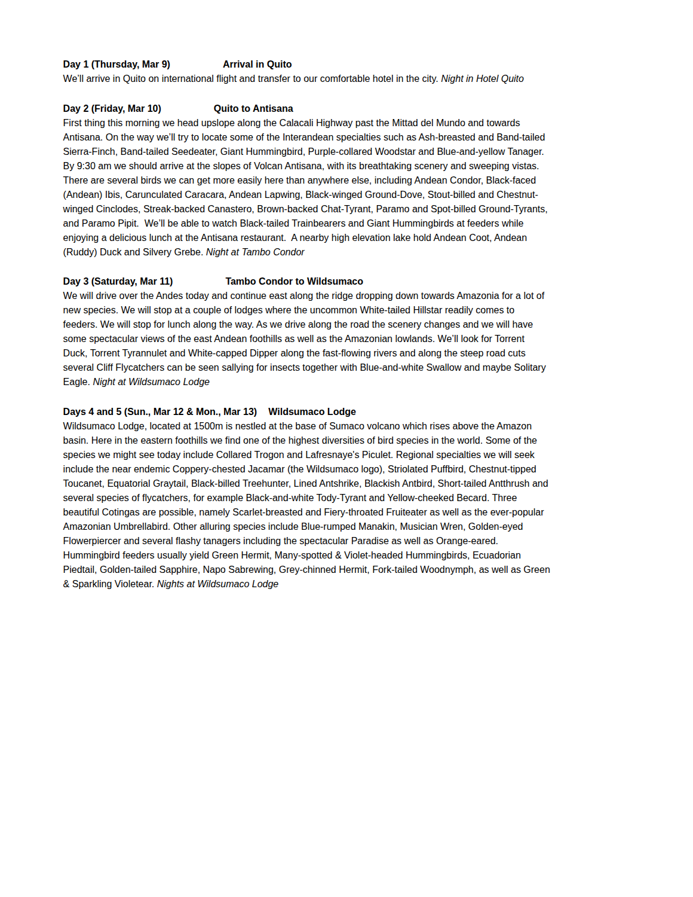Day 1 (Thursday, Mar 9)Arrival in Quito
We’ll arrive in Quito on international flight and transfer to our comfortable hotel in the city. Night in Hotel Quito
Day 2 (Friday, Mar 10)Quito to Antisana
First thing this morning we head upslope along the Calacali Highway past the Mittad del Mundo and towards Antisana. On the way we’ll try to locate some of the Interandean specialties such as Ash-breasted and Band-tailed Sierra-Finch, Band-tailed Seedeater, Giant Hummingbird, Purple-collared Woodstar and Blue-and-yellow Tanager. By 9:30 am we should arrive at the slopes of Volcan Antisana, with its breathtaking scenery and sweeping vistas. There are several birds we can get more easily here than anywhere else, including Andean Condor, Black-faced (Andean) Ibis, Carunculated Caracara, Andean Lapwing, Black-winged Ground-Dove, Stout-billed and Chestnut-winged Cinclodes, Streak-backed Canastero, Brown-backed Chat-Tyrant, Paramo and Spot-billed Ground-Tyrants, and Paramo Pipit. We’ll be able to watch Black-tailed Trainbearers and Giant Hummingbirds at feeders while enjoying a delicious lunch at the Antisana restaurant. A nearby high elevation lake hold Andean Coot, Andean (Ruddy) Duck and Silvery Grebe. Night at Tambo Condor
Day 3 (Saturday, Mar 11)Tambo Condor to Wildsumaco
We will drive over the Andes today and continue east along the ridge dropping down towards Amazonia for a lot of new species. We will stop at a couple of lodges where the uncommon White-tailed Hillstar readily comes to feeders. We will stop for lunch along the way. As we drive along the road the scenery changes and we will have some spectacular views of the east Andean foothills as well as the Amazonian lowlands. We’ll look for Torrent Duck, Torrent Tyrannulet and White-capped Dipper along the fast-flowing rivers and along the steep road cuts several Cliff Flycatchers can be seen sallying for insects together with Blue-and-white Swallow and maybe Solitary Eagle. Night at Wildsumaco Lodge
Days 4 and 5 (Sun., Mar 12 & Mon., Mar 13)Wildsumaco Lodge
Wildsumaco Lodge, located at 1500m is nestled at the base of Sumaco volcano which rises above the Amazon basin. Here in the eastern foothills we find one of the highest diversities of bird species in the world. Some of the species we might see today include Collared Trogon and Lafresnaye's Piculet. Regional specialties we will seek include the near endemic Coppery-chested Jacamar (the Wildsumaco logo), Striolated Puffbird, Chestnut-tipped Toucanet, Equatorial Graytail, Black-billed Treehunter, Lined Antshrike, Blackish Antbird, Short-tailed Antthrush and several species of flycatchers, for example Black-and-white Tody-Tyrant and Yellow-cheeked Becard. Three beautiful Cotingas are possible, namely Scarlet-breasted and Fiery-throated Fruiteater as well as the ever-popular Amazonian Umbrellabird. Other alluring species include Blue-rumped Manakin, Musician Wren, Golden-eyed Flowerpiercer and several flashy tanagers including the spectacular Paradise as well as Orange-eared. Hummingbird feeders usually yield Green Hermit, Many-spotted & Violet-headed Hummingbirds, Ecuadorian Piedtail, Golden-tailed Sapphire, Napo Sabrewing, Grey-chinned Hermit, Fork-tailed Woodnymph, as well as Green & Sparkling Violetear. Nights at Wildsumaco Lodge